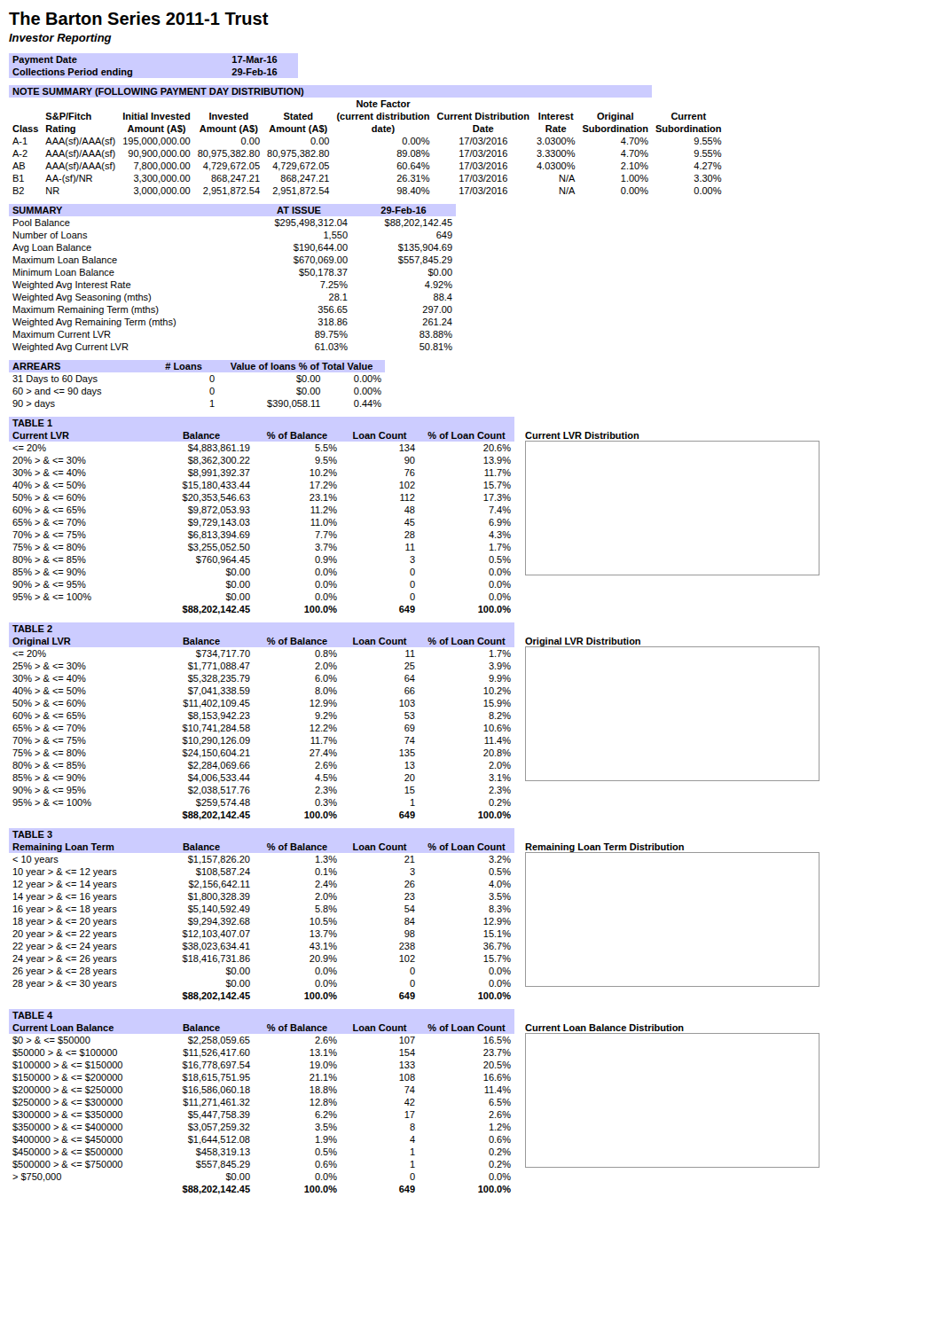The Barton Series 2011-1 Trust
Investor Reporting
| Payment Date | 17-Mar-16 |
| Collections Period ending | 29-Feb-16 |
| NOTE SUMMARY (FOLLOWING PAYMENT DAY DISTRIBUTION) |
| | Note Factor | |
| | S&P/Fitch | Initial Invested | Invested | Stated | (current distribution | Current Distribution | Interest | Original | Current |
| Class | Rating | Amount (A$) | Amount (A$) | Amount (A$) | date) | Date | Rate | Subordination | Subordination |
| A-1 | AAA(sf)/AAA(sf) | 195,000,000.00 | 0.00 | 0.00 | 0.00% | 17/03/2016 | 3.0300% | 4.70% | 9.55% |
| A-2 | AAA(sf)/AAA(sf) | 90,900,000.00 | 80,975,382.80 | 80,975,382.80 | 89.08% | 17/03/2016 | 3.3300% | 4.70% | 9.55% |
| AB | AAA(sf)/AAA(sf) | 7,800,000.00 | 4,729,672.05 | 4,729,672.05 | 60.64% | 17/03/2016 | 4.0300% | 2.10% | 4.27% |
| B1 | AA-(sf)/NR | 3,300,000.00 | 868,247.21 | 868,247.21 | 26.31% | 17/03/2016 | N/A | 1.00% | 3.30% |
| B2 | NR | 3,000,000.00 | 2,951,872.54 | 2,951,872.54 | 98.40% | 17/03/2016 | N/A | 0.00% | 0.00% |
| SUMMARY | AT ISSUE | 29-Feb-16 |
| Pool Balance | $295,498,312.04 | $88,202,142.45 |
| Number of Loans | 1,550 | 649 |
| Avg Loan Balance | $190,644.00 | $135,904.69 |
| Maximum Loan Balance | $670,069.00 | $557,845.29 |
| Minimum Loan Balance | $50,178.37 | $0.00 |
| Weighted Avg Interest Rate | 7.25% | 4.92% |
| Weighted Avg Seasoning (mths) | 28.1 | 88.4 |
| Maximum Remaining Term (mths) | 356.65 | 297.00 |
| Weighted Avg Remaining Term (mths) | 318.86 | 261.24 |
| Maximum Current LVR | 89.75% | 83.88% |
| Weighted Avg Current LVR | 61.03% | 50.81% |
| ARREARS | # Loans | Value of loans % of Total Value |
| 31 Days to 60 Days | 0 | $0.00 | 0.00% |
| 60 > and <= 90 days | 0 | $0.00 | 0.00% |
| 90 > days | 1 | $390,058.11 | 0.44% |
| TABLE 1 |
| Current LVR | Balance | % of Balance | Loan Count | % of Loan Count | Current LVR Distribution |
| <= 20% | $4,883,861.19 | 5.5% | 134 | 20.6% |
| 20% > & <= 30% | $8,362,300.22 | 9.5% | 90 | 13.9% |
| 30% > & <= 40% | $8,991,392.37 | 10.2% | 76 | 11.7% |
| 40% > & <= 50% | $15,180,433.44 | 17.2% | 102 | 15.7% |
| 50% > & <= 60% | $20,353,546.63 | 23.1% | 112 | 17.3% |
| 60% > & <= 65% | $9,872,053.93 | 11.2% | 48 | 7.4% |
| 65% > & <= 70% | $9,729,143.03 | 11.0% | 45 | 6.9% |
| 70% > & <= 75% | $6,813,394.69 | 7.7% | 28 | 4.3% |
| 75% > & <= 80% | $3,255,052.50 | 3.7% | 11 | 1.7% |
| 80% > & <= 85% | $760,964.45 | 0.9% | 3 | 0.5% |
| 85% > & <= 90% | $0.00 | 0.0% | 0 | 0.0% |
| 90% > & <= 95% | $0.00 | 0.0% | 0 | 0.0% |
| 95% > & <= 100% | $0.00 | 0.0% | 0 | 0.0% |
| | $88,202,142.45 | 100.0% | 649 | 100.0% |
| TABLE 2 |
| Original LVR | Balance | % of Balance | Loan Count | % of Loan Count | Original LVR Distribution |
| <= 20% | $734,717.70 | 0.8% | 11 | 1.7% |
| 25% > & <= 30% | $1,771,088.47 | 2.0% | 25 | 3.9% |
| 30% > & <= 40% | $5,328,235.79 | 6.0% | 64 | 9.9% |
| 40% > & <= 50% | $7,041,338.59 | 8.0% | 66 | 10.2% |
| 50% > & <= 60% | $11,402,109.45 | 12.9% | 103 | 15.9% |
| 60% > & <= 65% | $8,153,942.23 | 9.2% | 53 | 8.2% |
| 65% > & <= 70% | $10,741,284.58 | 12.2% | 69 | 10.6% |
| 70% > & <= 75% | $10,290,126.09 | 11.7% | 74 | 11.4% |
| 75% > & <= 80% | $24,150,604.21 | 27.4% | 135 | 20.8% |
| 80% > & <= 85% | $2,284,069.66 | 2.6% | 13 | 2.0% |
| 85% > & <= 90% | $4,006,533.44 | 4.5% | 20 | 3.1% |
| 90% > & <= 95% | $2,038,517.76 | 2.3% | 15 | 2.3% |
| 95% > & <= 100% | $259,574.48 | 0.3% | 1 | 0.2% |
| | $88,202,142.45 | 100.0% | 649 | 100.0% |
| TABLE 3 |
| Remaining Loan Term | Balance | % of Balance | Loan Count | % of Loan Count | Remaining Loan Term Distribution |
| < 10 years | $1,157,826.20 | 1.3% | 21 | 3.2% |
| 10 year > & <= 12 years | $108,587.24 | 0.1% | 3 | 0.5% |
| 12 year > & <= 14 years | $2,156,642.11 | 2.4% | 26 | 4.0% |
| 14 year > & <= 16 years | $1,800,328.39 | 2.0% | 23 | 3.5% |
| 16 year > & <= 18 years | $5,140,592.49 | 5.8% | 54 | 8.3% |
| 18 year > & <= 20 years | $9,294,392.68 | 10.5% | 84 | 12.9% |
| 20 year > & <= 22 years | $12,103,407.07 | 13.7% | 98 | 15.1% |
| 22 year > & <= 24 years | $38,023,634.41 | 43.1% | 238 | 36.7% |
| 24 year > & <= 26 years | $18,416,731.86 | 20.9% | 102 | 15.7% |
| 26 year > & <= 28 years | $0.00 | 0.0% | 0 | 0.0% |
| 28 year > & <= 30 years | $0.00 | 0.0% | 0 | 0.0% |
| | $88,202,142.45 | 100.0% | 649 | 100.0% |
| TABLE 4 |
| Current Loan Balance | Balance | % of Balance | Loan Count | % of Loan Count | Current Loan Balance Distribution |
| $0 > & <= $50000 | $2,258,059.65 | 2.6% | 107 | 16.5% |
| $50000 > & <= $100000 | $11,526,417.60 | 13.1% | 154 | 23.7% |
| $100000 > & <= $150000 | $16,778,697.54 | 19.0% | 133 | 20.5% |
| $150000 > & <= $200000 | $18,615,751.95 | 21.1% | 108 | 16.6% |
| $200000 > & <= $250000 | $16,586,060.18 | 18.8% | 74 | 11.4% |
| $250000 > & <= $300000 | $11,271,461.32 | 12.8% | 42 | 6.5% |
| $300000 > & <= $350000 | $5,447,758.39 | 6.2% | 17 | 2.6% |
| $350000 > & <= $400000 | $3,057,259.32 | 3.5% | 8 | 1.2% |
| $400000 > & <= $450000 | $1,644,512.08 | 1.9% | 4 | 0.6% |
| $450000 > & <= $500000 | $458,319.13 | 0.5% | 1 | 0.2% |
| $500000 > & <= $750000 | $557,845.29 | 0.6% | 1 | 0.2% |
| > $750,000 | $0.00 | 0.0% | 0 | 0.0% |
| | $88,202,142.45 | 100.0% | 649 | 100.0% |